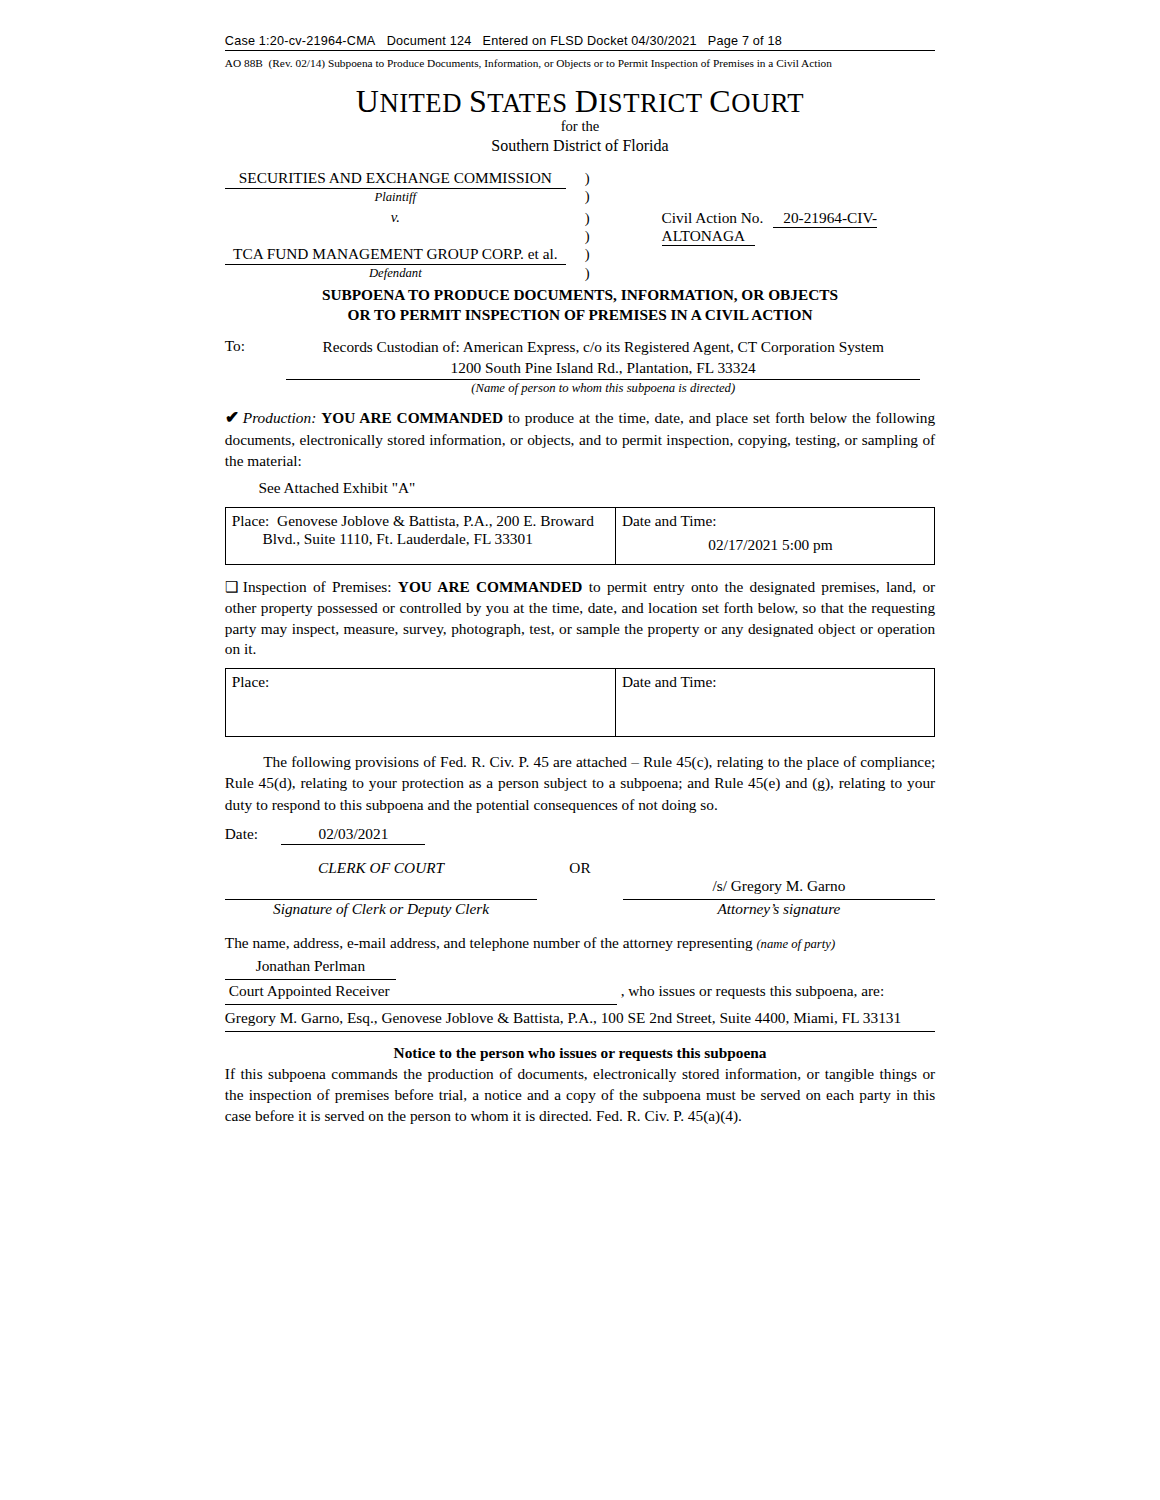Case 1:20-cv-21964-CMA Document 124 Entered on FLSD Docket 04/30/2021 Page 7 of 18
AO 88B (Rev. 02/14) Subpoena to Produce Documents, Information, or Objects or to Permit Inspection of Premises in a Civil Action
UNITED STATES DISTRICT COURT
for the
Southern District of Florida
| SECURITIES AND EXCHANGE COMMISSION Plaintiff | ) ) | |
| v. | ) ) |
| TCA FUND MANAGEMENT GROUP CORP. et al. Defendant | ) ) |
Civil Action No. 20-21964-CIV-ALTONAGA
SUBPOENA TO PRODUCE DOCUMENTS, INFORMATION, OR OBJECTS
OR TO PERMIT INSPECTION OF PREMISES IN A CIVIL ACTION
To:
Records Custodian of: American Express, c/o its Registered Agent, CT Corporation System
1200 South Pine Island Rd., Plantation, FL 33324
(Name of person to whom this subpoena is directed)
✔Production: YOU ARE COMMANDED to produce at the time, date, and place set forth below the following documents, electronically stored information, or objects, and to permit inspection, copying, testing, or sampling of the material:
See Attached Exhibit "A"
| Place: Genovese Joblove & Battista, P.A., 200 E. Broward Blvd., Suite 1110, Ft. Lauderdale, FL 33301 | Date and Time: 02/17/2021 5:00 pm |
❑Inspection of Premises: YOU ARE COMMANDED to permit entry onto the designated premises, land, or other property possessed or controlled by you at the time, date, and location set forth below, so that the requesting party may inspect, measure, survey, photograph, test, or sample the property or any designated object or operation on it.
| Place: | Date and Time: |
The following provisions of Fed. R. Civ. P. 45 are attached – Rule 45(c), relating to the place of compliance; Rule 45(d), relating to your protection as a person subject to a subpoena; and Rule 45(e) and (g), relating to your duty to respond to this subpoena and the potential consequences of not doing so.
Date: 02/03/2021
| CLERK OF COURT | OR | |
| | | /s/ Gregory M. Garno |
| Signature of Clerk or Deputy Clerk | | Attorney’s signature |
The name, address, e-mail address, and telephone number of the attorney representing (name of party) Jonathan Perlman
Court Appointed Receiver , who issues or requests this subpoena, are:
Gregory M. Garno, Esq., Genovese Joblove & Battista, P.A., 100 SE 2nd Street, Suite 4400, Miami, FL 33131
Notice to the person who issues or requests this subpoena
If this subpoena commands the production of documents, electronically stored information, or tangible things or the inspection of premises before trial, a notice and a copy of the subpoena must be served on each party in this case before it is served on the person to whom it is directed. Fed. R. Civ. P. 45(a)(4).